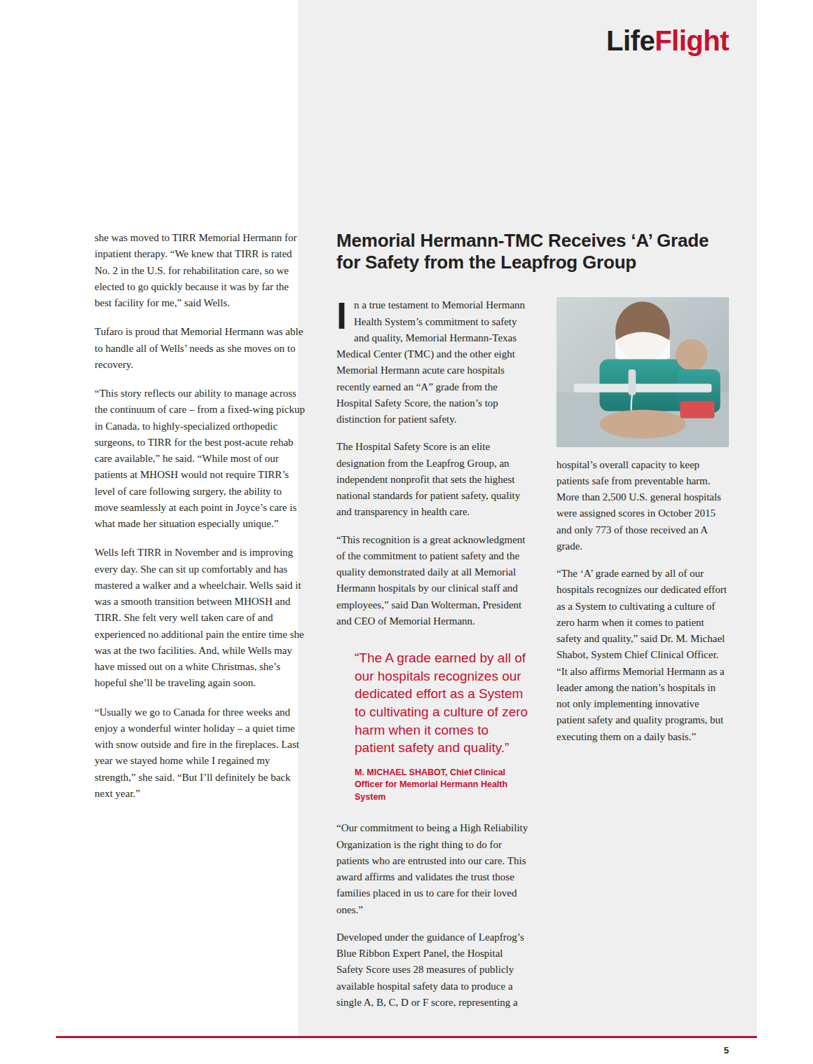Life Flight
she was moved to TIRR Memorial Hermann for inpatient therapy. “We knew that TIRR is rated No. 2 in the U.S. for rehabilitation care, so we elected to go quickly because it was by far the best facility for me,” said Wells.
Tufaro is proud that Memorial Hermann was able to handle all of Wells’ needs as she moves on to recovery.
“This story reflects our ability to manage across the continuum of care – from a fixed-wing pickup in Canada, to highly-specialized orthopedic surgeons, to TIRR for the best post-acute rehab care available,” he said. “While most of our patients at MHOSH would not require TIRR’s level of care following surgery, the ability to move seamlessly at each point in Joyce’s care is what made her situation especially unique.”
Wells left TIRR in November and is improving every day. She can sit up comfortably and has mastered a walker and a wheelchair. Wells said it was a smooth transition between MHOSH and TIRR. She felt very well taken care of and experienced no additional pain the entire time she was at the two facilities. And, while Wells may have missed out on a white Christmas, she’s hopeful she’ll be traveling again soon.
“Usually we go to Canada for three weeks and enjoy a wonderful winter holiday – a quiet time with snow outside and fire in the fireplaces. Last year we stayed home while I regained my strength,” she said. “But I’ll definitely be back next year.”
Memorial Hermann-TMC Receives ‘A’ Grade
for Safety from the Leapfrog Group
In a true testament to Memorial Hermann Health System’s commitment to safety and quality, Memorial Hermann-Texas Medical Center (TMC) and the other eight Memorial Hermann acute care hospitals recently earned an “A” grade from the Hospital Safety Score, the nation’s top distinction for patient safety.
The Hospital Safety Score is an elite designation from the Leapfrog Group, an independent nonprofit that sets the highest national standards for patient safety, quality and transparency in health care.
“This recognition is a great acknowledgment of the commitment to patient safety and the quality demonstrated daily at all Memorial Hermann hospitals by our clinical staff and employees,” said Dan Wolterman, President and CEO of Memorial Hermann.
“The A grade earned by all of our hospitals recognizes our dedicated effort as a System to cultivating a culture of zero harm when it comes to patient safety and quality.” M. MICHAEL SHABOT, Chief Clinical Officer for Memorial Hermann Health System
“Our commitment to being a High Reliability Organization is the right thing to do for patients who are entrusted into our care. This award affirms and validates the trust those families placed in us to care for their loved ones.”
Developed under the guidance of Leapfrog’s Blue Ribbon Expert Panel, the Hospital Safety Score uses 28 measures of publicly available hospital safety data to produce a single A, B, C, D or F score, representing a
hospital’s overall capacity to keep patients safe from preventable harm. More than 2,500 U.S. general hospitals were assigned scores in October 2015 and only 773 of those received an A grade.
“The ‘A’ grade earned by all of our hospitals recognizes our dedicated effort as a System to cultivating a culture of zero harm when it comes to patient safety and quality,” said Dr. M. Michael Shabot, System Chief Clinical Officer. “It also affirms Memorial Hermann as a leader among the nation’s hospitals in not only implementing innovative patient safety and quality programs, but executing them on a daily basis.”
5